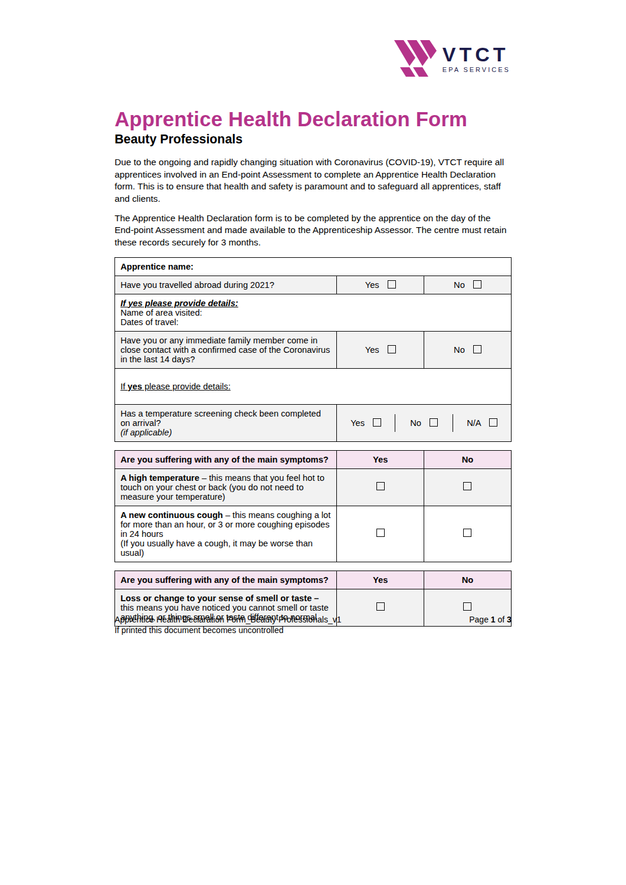VTCT
EPA SERVICES
Apprentice Health Declaration Form
Beauty Professionals
Due to the ongoing and rapidly changing situation with Coronavirus (COVID-19), VTCT require all apprentices involved in an End-point Assessment to complete an Apprentice Health Declaration form. This is to ensure that health and safety is paramount and to safeguard all apprentices, staff and clients.
The Apprentice Health Declaration form is to be completed by the apprentice on the day of the End-point Assessment and made available to the Apprenticeship Assessor. The centre must retain these records securely for 3 months.
| Apprentice name: |
| Have you travelled abroad during 2021? | Yes | No |
| If yes please provide details: Name of area visited: Dates of travel: |
| Have you or any immediate family member come in close contact with a confirmed case of the Coronavirus in the last 14 days? | Yes | No |
| If yes please provide details: |
| Has a temperature screening check been completed on arrival? (if applicable) | / Yes / No / N/A / |
| Are you suffering with any of the main symptoms? | Yes | No |
| A high temperature – this means that you feel hot to touch on your chest or back (you do not need to measure your temperature) | | |
| A new continuous cough – this means coughing a lot for more than an hour, or 3 or more coughing episodes in 24 hours (If you usually have a cough, it may be worse than usual) | | |
| Are you suffering with any of the main symptoms? | Yes | No |
| Loss or change to your sense of smell or taste – this means you have noticed you cannot smell or taste anything, or things smell or taste different to normal | | |
Apprentice Health Declaration Form_Beauty Professionals_v1
If printed this document becomes uncontrolled
Page 1 of 3